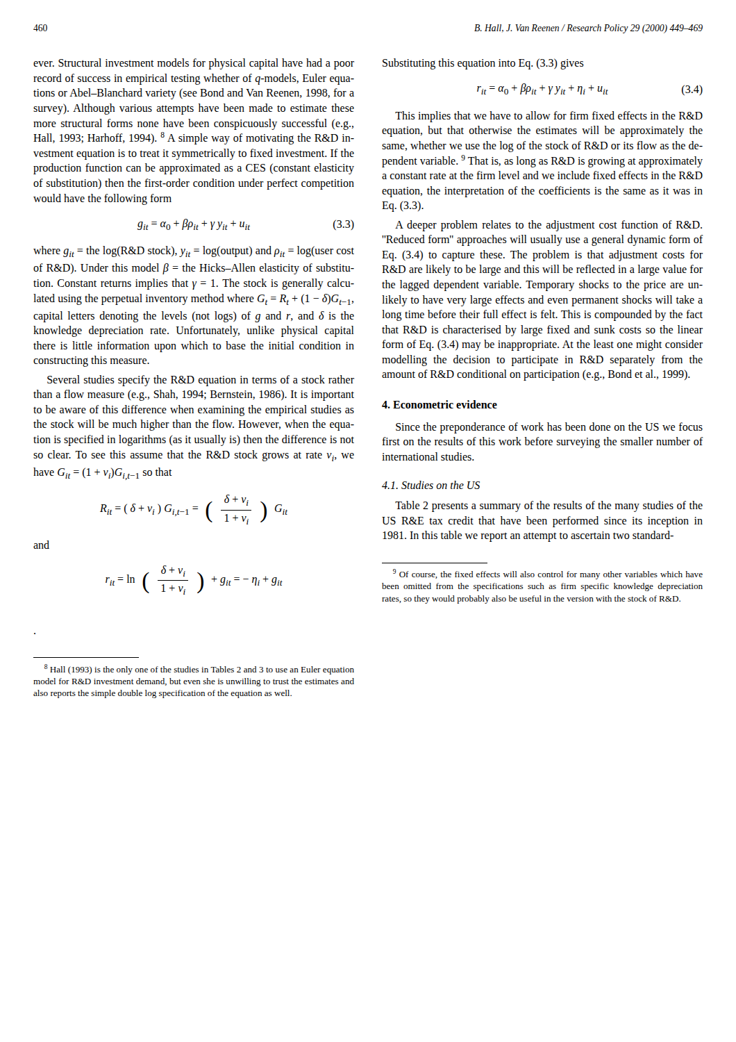460 B. Hall, J. Van Reenen / Research Policy 29 (2000) 449–469
ever. Structural investment models for physical capital have had a poor record of success in empirical testing whether of q-models, Euler equations or Abel–Blanchard variety (see Bond and Van Reenen, 1998, for a survey). Although various attempts have been made to estimate these more structural forms none have been conspicuously successful (e.g., Hall, 1993; Harhoff, 1994). 8 A simple way of motivating the R&D investment equation is to treat it symmetrically to fixed investment. If the production function can be approximated as a CES (constant elasticity of substitution) then the first-order condition under perfect competition would have the following form
git = α0 + βρit + γ yit + uit (3.3)
where git = the log(R&D stock), yit = log(output) and ρit = log(user cost of R&D). Under this model β = the Hicks–Allen elasticity of substitution. Constant returns implies that γ = 1. The stock is generally calculated using the perpetual inventory method where Gt = Rt + (1 − δ)Gt−1, capital letters denoting the levels (not logs) of g and r, and δ is the knowledge depreciation rate. Unfortunately, unlike physical capital there is little information upon which to base the initial condition in constructing this measure.
Several studies specify the R&D equation in terms of a stock rather than a flow measure (e.g., Shah, 1994; Bernstein, 1986). It is important to be aware of this difference when examining the empirical studies as the stock will be much higher than the flow. However, when the equation is specified in logarithms (as it usually is) then the difference is not so clear. To see this assume that the R&D stock grows at rate vi, we have Git = (1 + vi)Gi,t−1 so that
Rit = ( δ + vi ) Gi,t−1 = ( δ + vi 1 + vi ) Git
and
rit = ln ( δ + vi 1 + vi ) + git = − ηi + git
.
8 Hall (1993) is the only one of the studies in Tables 2 and 3 to use an Euler equation model for R&D investment demand, but even she is unwilling to trust the estimates and also reports the simple double log specification of the equation as well.
Substituting this equation into Eq. (3.3) gives
rit = α0 + βρit + γ yit + ηi + uit (3.4)
This implies that we have to allow for firm fixed effects in the R&D equation, but that otherwise the estimates will be approximately the same, whether we use the log of the stock of R&D or its flow as the dependent variable. 9 That is, as long as R&D is growing at approximately a constant rate at the firm level and we include fixed effects in the R&D equation, the interpretation of the coefficients is the same as it was in Eq. (3.3).
A deeper problem relates to the adjustment cost function of R&D. ''Reduced form'' approaches will usually use a general dynamic form of Eq. (3.4) to capture these. The problem is that adjustment costs for R&D are likely to be large and this will be reflected in a large value for the lagged dependent variable. Temporary shocks to the price are unlikely to have very large effects and even permanent shocks will take a long time before their full effect is felt. This is compounded by the fact that R&D is characterised by large fixed and sunk costs so the linear form of Eq. (3.4) may be inappropriate. At the least one might consider modelling the decision to participate in R&D separately from the amount of R&D conditional on participation (e.g., Bond et al., 1999).
4. Econometric evidence
Since the preponderance of work has been done on the US we focus first on the results of this work before surveying the smaller number of international studies.
4.1. Studies on the US
Table 2 presents a summary of the results of the many studies of the US R&E tax credit that have been performed since its inception in 1981. In this table we report an attempt to ascertain two standard-
9 Of course, the fixed effects will also control for many other variables which have been omitted from the specifications such as firm specific knowledge depreciation rates, so they would probably also be useful in the version with the stock of R&D.